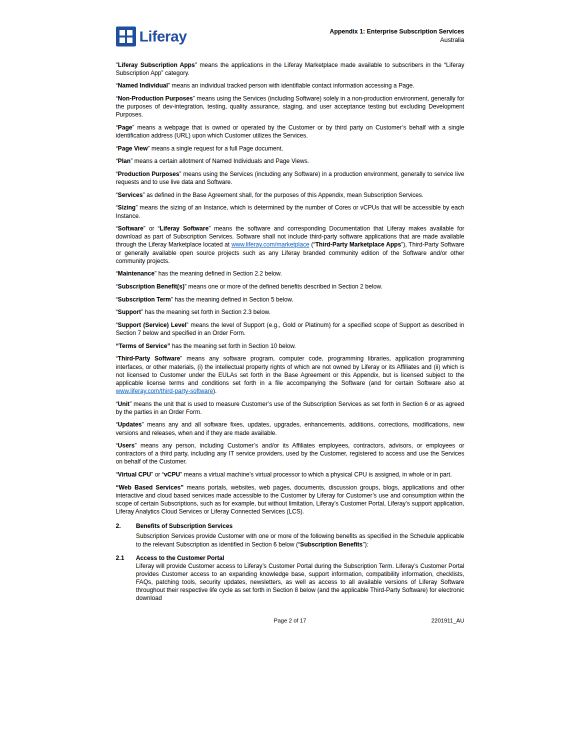Liferay
Appendix 1: Enterprise Subscription Services
Australia
"Liferay Subscription Apps" means the applications in the Liferay Marketplace made available to subscribers in the “Liferay Subscription App” category.
“Named Individual” means an individual tracked person with identifiable contact information accessing a Page.
“Non-Production Purposes” means using the Services (including Software) solely in a non-production environment, generally for the purposes of dev-integration, testing, quality assurance, staging, and user acceptance testing but excluding Development Purposes.
“Page” means a webpage that is owned or operated by the Customer or by third party on Customer’s behalf with a single identification address (URL) upon which Customer utilizes the Services.
“Page View” means a single request for a full Page document.
“Plan” means a certain allotment of Named Individuals and Page Views.
“Production Purposes” means using the Services (including any Software) in a production environment, generally to service live requests and to use live data and Software.
“Services” as defined in the Base Agreement shall, for the purposes of this Appendix, mean Subscription Services.
“Sizing” means the sizing of an Instance, which is determined by the number of Cores or vCPUs that will be accessible by each Instance.
“Software” or “Liferay Software” means the software and corresponding Documentation that Liferay makes available for download as part of Subscription Services. Software shall not include third-party software applications that are made available through the Liferay Marketplace located at www.liferay.com/marketplace (“Third-Party Marketplace Apps”), Third-Party Software or generally available open source projects such as any Liferay branded community edition of the Software and/or other community projects.
“Maintenance” has the meaning defined in Section 2.2 below.
“Subscription Benefit(s)” means one or more of the defined benefits described in Section 2 below.
“Subscription Term” has the meaning defined in Section 5 below.
“Support” has the meaning set forth in Section 2.3 below.
“Support (Service) Level” means the level of Support (e.g., Gold or Platinum) for a specified scope of Support as described in Section 7 below and specified in an Order Form.
“Terms of Service” has the meaning set forth in Section 10 below.
“Third-Party Software” means any software program, computer code, programming libraries, application programming interfaces, or other materials, (i) the intellectual property rights of which are not owned by Liferay or its Affiliates and (ii) which is not licensed to Customer under the EULAs set forth in the Base Agreement or this Appendix, but is licensed subject to the applicable license terms and conditions set forth in a file accompanying the Software (and for certain Software also at www.liferay.com/third-party-software).
“Unit” means the unit that is used to measure Customer’s use of the Subscription Services as set forth in Section 6 or as agreed by the parties in an Order Form.
“Updates” means any and all software fixes, updates, upgrades, enhancements, additions, corrections, modifications, new versions and releases, when and if they are made available.
“Users” means any person, including Customer’s and/or its Affiliates employees, contractors, advisors, or employees or contractors of a third party, including any IT service providers, used by the Customer, registered to access and use the Services on behalf of the Customer.
“Virtual CPU” or “vCPU” means a virtual machine’s virtual processor to which a physical CPU is assigned, in whole or in part.
“Web Based Services” means portals, websites, web pages, documents, discussion groups, blogs, applications and other interactive and cloud based services made accessible to the Customer by Liferay for Customer’s use and consumption within the scope of certain Subscriptions, such as for example, but without limitation, Liferay’s Customer Portal, Liferay’s support application, Liferay Analytics Cloud Services or Liferay Connected Services (LCS).
2.
Benefits of Subscription Services
Subscription Services provide Customer with one or more of the following benefits as specified in the Schedule applicable to the relevant Subscription as identified in Section 6 below (“Subscription Benefits”):
2.1
Access to the Customer Portal
Liferay will provide Customer access to Liferay’s Customer Portal during the Subscription Term. Liferay’s Customer Portal provides Customer access to an expanding knowledge base, support information, compatibility information, checklists, FAQs, patching tools, security updates, newsletters, as well as access to all available versions of Liferay Software throughout their respective life cycle as set forth in Section 8 below (and the applicable Third-Party Software) for electronic download
Page 2 of 17
Page 2 of 17
2201911_AU